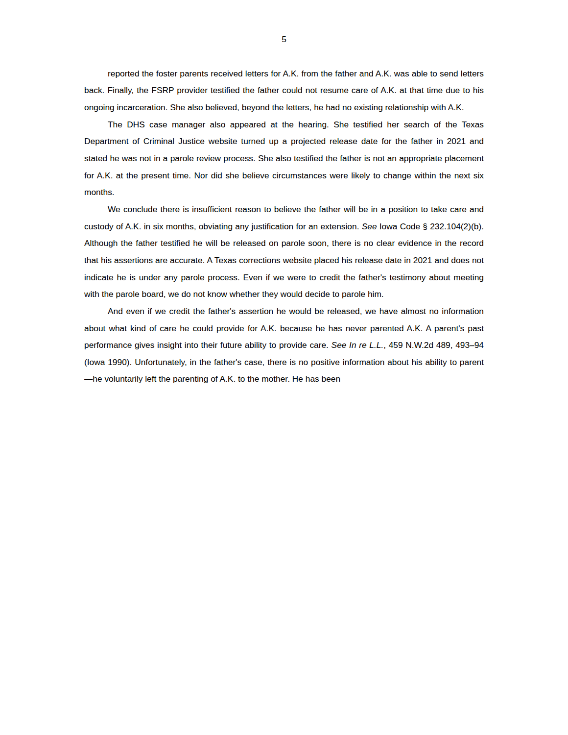5
reported the foster parents received letters for A.K. from the father and A.K. was able to send letters back. Finally, the FSRP provider testified the father could not resume care of A.K. at that time due to his ongoing incarceration. She also believed, beyond the letters, he had no existing relationship with A.K.
The DHS case manager also appeared at the hearing. She testified her search of the Texas Department of Criminal Justice website turned up a projected release date for the father in 2021 and stated he was not in a parole review process. She also testified the father is not an appropriate placement for A.K. at the present time. Nor did she believe circumstances were likely to change within the next six months.
We conclude there is insufficient reason to believe the father will be in a position to take care and custody of A.K. in six months, obviating any justification for an extension. See Iowa Code § 232.104(2)(b). Although the father testified he will be released on parole soon, there is no clear evidence in the record that his assertions are accurate. A Texas corrections website placed his release date in 2021 and does not indicate he is under any parole process. Even if we were to credit the father's testimony about meeting with the parole board, we do not know whether they would decide to parole him.
And even if we credit the father's assertion he would be released, we have almost no information about what kind of care he could provide for A.K. because he has never parented A.K. A parent's past performance gives insight into their future ability to provide care. See In re L.L., 459 N.W.2d 489, 493–94 (Iowa 1990). Unfortunately, in the father's case, there is no positive information about his ability to parent—he voluntarily left the parenting of A.K. to the mother. He has been